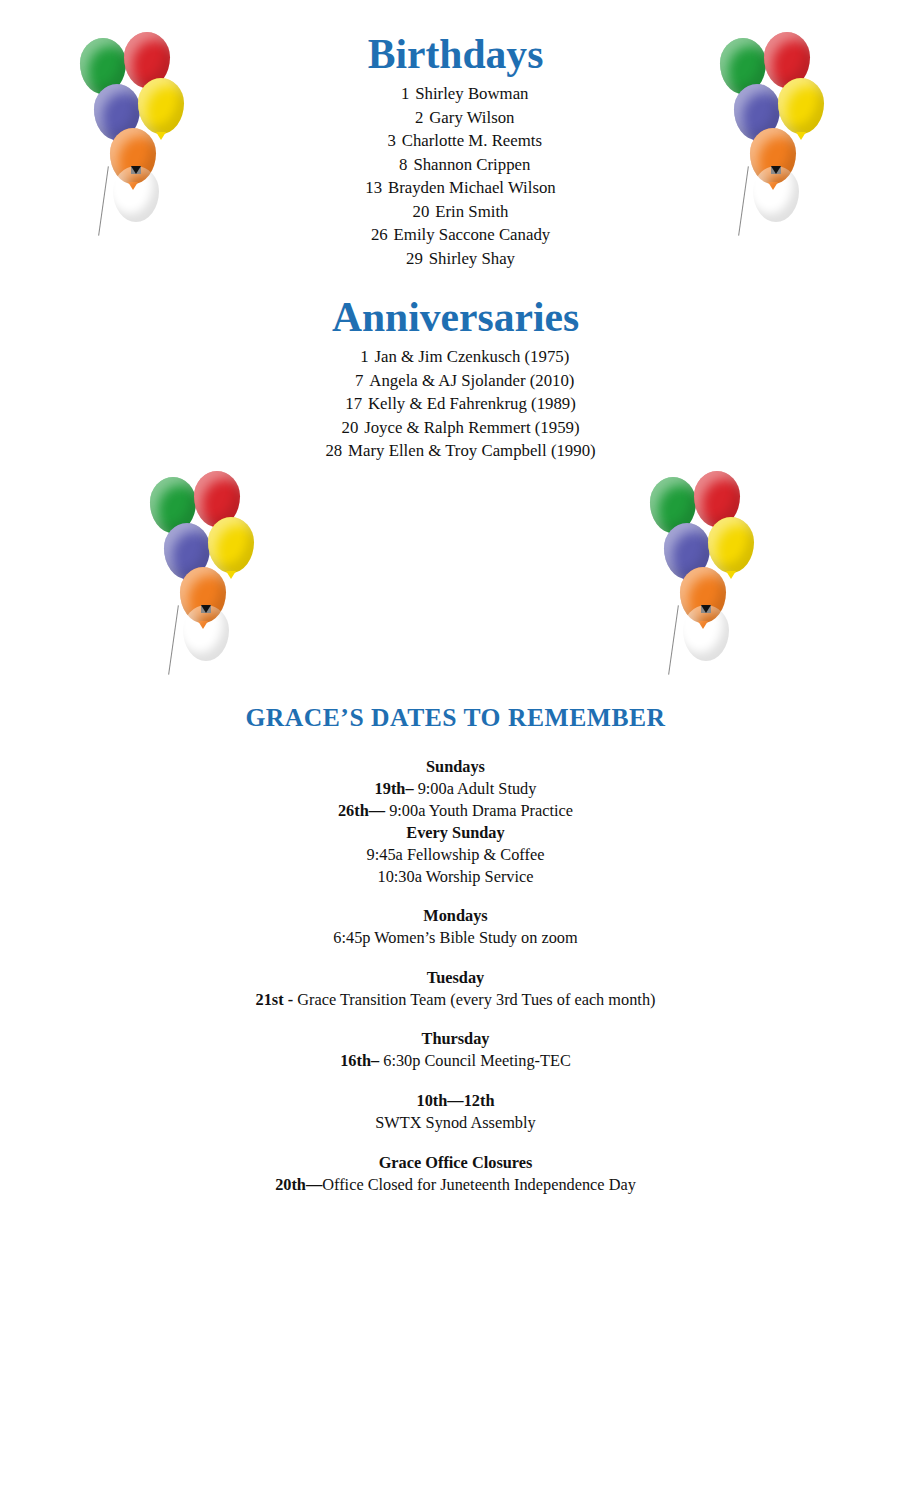Birthdays
1 Shirley Bowman
2 Gary Wilson
3 Charlotte M. Reemts
8 Shannon Crippen
13 Brayden Michael Wilson
20 Erin Smith
26 Emily Saccone Canady
29 Shirley Shay
Anniversaries
1 Jan & Jim Czenkusch (1975)
7 Angela & AJ Sjolander (2010)
17 Kelly & Ed Fahrenkrug (1989)
20 Joyce & Ralph Remmert (1959)
28 Mary Ellen & Troy Campbell (1990)
GRACE’S DATES TO REMEMBER
Sundays
19th– 9:00a Adult Study
26th— 9:00a Youth Drama Practice
Every Sunday
9:45a Fellowship & Coffee
10:30a Worship Service
Mondays
6:45p Women’s Bible Study on zoom
Tuesday
21st - Grace Transition Team (every 3rd Tues of each month)
Thursday
16th– 6:30p Council Meeting-TEC
10th—12th
SWTX Synod Assembly
Grace Office Closures
20th—Office Closed for Juneteenth Independence Day